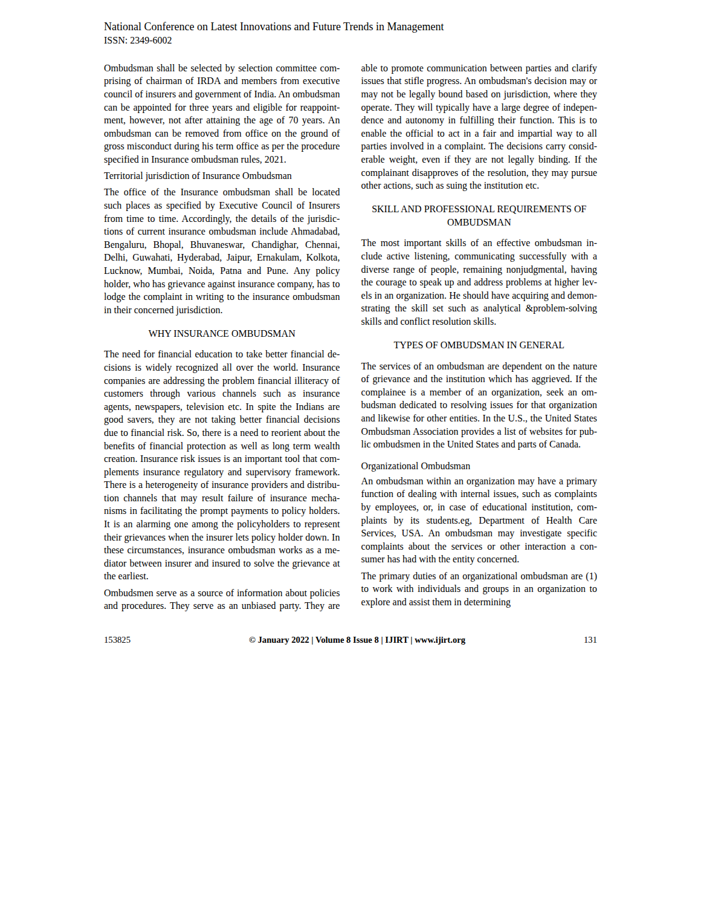National Conference on Latest Innovations and Future Trends in Management
ISSN: 2349-6002
Ombudsman shall be selected by selection committee comprising of chairman of IRDA and members from executive council of insurers and government of India. An ombudsman can be appointed for three years and eligible for reappointment, however, not after attaining the age of 70 years. An ombudsman can be removed from office on the ground of gross misconduct during his term office as per the procedure specified in Insurance ombudsman rules, 2021.
Territorial jurisdiction of Insurance Ombudsman
The office of the Insurance ombudsman shall be located such places as specified by Executive Council of Insurers from time to time. Accordingly, the details of the jurisdictions of current insurance ombudsman include Ahmadabad, Bengaluru, Bhopal, Bhuvaneswar, Chandighar, Chennai, Delhi, Guwahati, Hyderabad, Jaipur, Ernakulam, Kolkota, Lucknow, Mumbai, Noida, Patna and Pune. Any policy holder, who has grievance against insurance company, has to lodge the complaint in writing to the insurance ombudsman in their concerned jurisdiction.
Why Insurance Ombudsman
The need for financial education to take better financial decisions is widely recognized all over the world. Insurance companies are addressing the problem financial illiteracy of customers through various channels such as insurance agents, newspapers, television etc. In spite the Indians are good savers, they are not taking better financial decisions due to financial risk. So, there is a need to reorient about the benefits of financial protection as well as long term wealth creation. Insurance risk issues is an important tool that complements insurance regulatory and supervisory framework. There is a heterogeneity of insurance providers and distribution channels that may result failure of insurance mechanisms in facilitating the prompt payments to policy holders. It is an alarming one among the policyholders to represent their grievances when the insurer lets policy holder down. In these circumstances, insurance ombudsman works as a mediator between insurer and insured to solve the grievance at the earliest.
Ombudsmen serve as a source of information about policies and procedures. They serve as an unbiased party. They are able to promote communication between parties and clarify issues that stifle progress. An ombudsman's decision may or may not be legally bound based on jurisdiction, where they operate. They will typically have a large degree of independence and autonomy in fulfilling their function. This is to enable the official to act in a fair and impartial way to all parties involved in a complaint. The decisions carry considerable weight, even if they are not legally binding. If the complainant disapproves of the resolution, they may pursue other actions, such as suing the institution etc.
Skill and Professional Requirements of Ombudsman
The most important skills of an effective ombudsman include active listening, communicating successfully with a diverse range of people, remaining nonjudgmental, having the courage to speak up and address problems at higher levels in an organization. He should have acquiring and demonstrating the skill set such as analytical &problem-solving skills and conflict resolution skills.
Types of Ombudsman in General
The services of an ombudsman are dependent on the nature of grievance and the institution which has aggrieved. If the complainee is a member of an organization, seek an ombudsman dedicated to resolving issues for that organization and likewise for other entities. In the U.S., the United States Ombudsman Association provides a list of websites for public ombudsmen in the United States and parts of Canada.
Organizational Ombudsman
An ombudsman within an organization may have a primary function of dealing with internal issues, such as complaints by employees, or, in case of educational institution, complaints by its students.eg, Department of Health Care Services, USA. An ombudsman may investigate specific complaints about the services or other interaction a consumer has had with the entity concerned.
The primary duties of an organizational ombudsman are (1) to work with individuals and groups in an organization to explore and assist them in determining
153825 © January 2022 | Volume 8 Issue 8 | IJIRT | www.ijirt.org 131